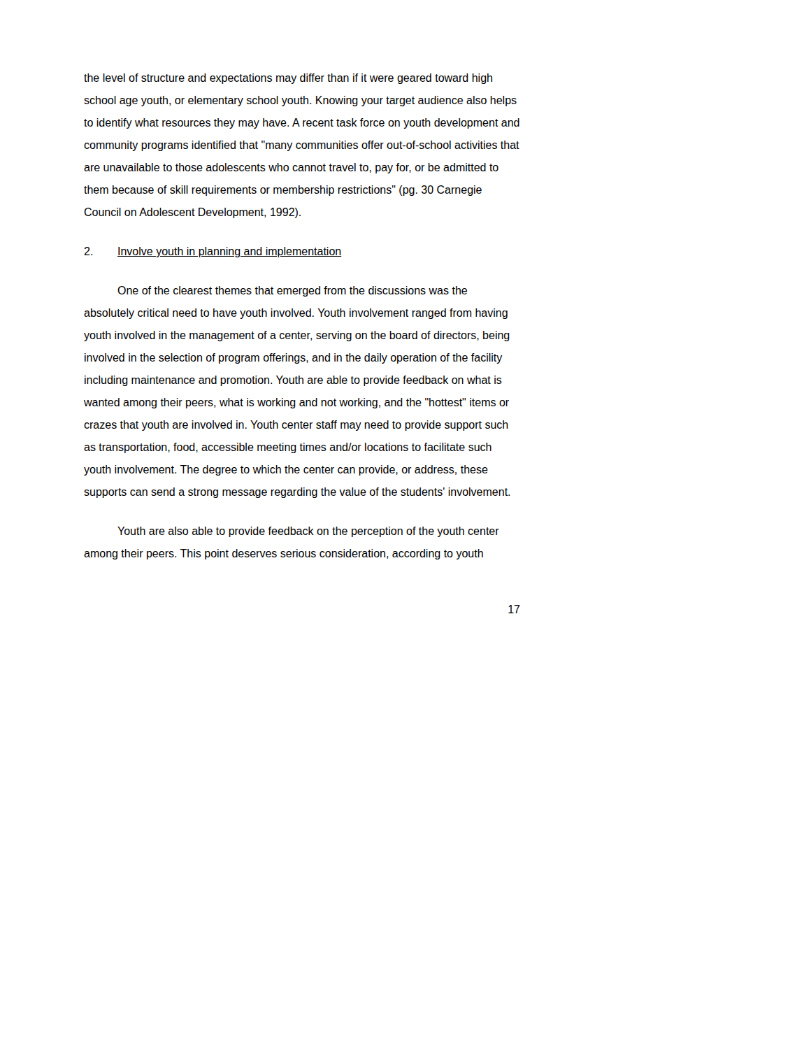the level of structure and expectations may differ than if it were geared toward high school age youth, or elementary school youth. Knowing your target audience also helps to identify what resources they may have. A recent task force on youth development and community programs identified that "many communities offer out-of-school activities that are unavailable to those adolescents who cannot travel to, pay for, or be admitted to them because of skill requirements or membership restrictions" (pg. 30 Carnegie Council on Adolescent Development, 1992).
2. Involve youth in planning and implementation
One of the clearest themes that emerged from the discussions was the absolutely critical need to have youth involved. Youth involvement ranged from having youth involved in the management of a center, serving on the board of directors, being involved in the selection of program offerings, and in the daily operation of the facility including maintenance and promotion. Youth are able to provide feedback on what is wanted among their peers, what is working and not working, and the "hottest" items or crazes that youth are involved in. Youth center staff may need to provide support such as transportation, food, accessible meeting times and/or locations to facilitate such youth involvement. The degree to which the center can provide, or address, these supports can send a strong message regarding the value of the students' involvement.
Youth are also able to provide feedback on the perception of the youth center among their peers. This point deserves serious consideration, according to youth
17